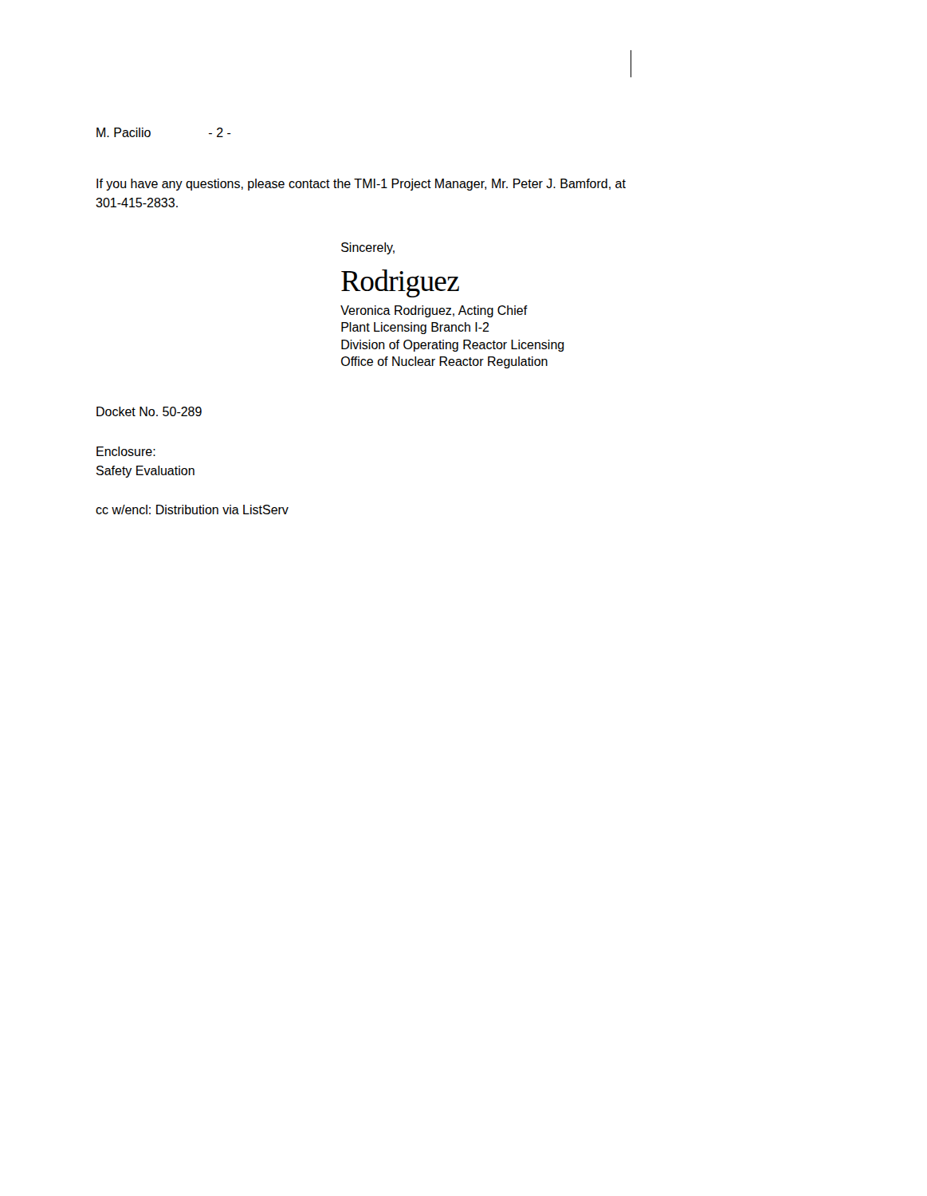M. Pacilio - 2 -
If you have any questions, please contact the TMI-1 Project Manager, Mr. Peter J. Bamford, at 301-415-2833.
Sincerely,
Rodriguez
Veronica Rodriguez, Acting Chief
Plant Licensing Branch I-2
Division of Operating Reactor Licensing
Office of Nuclear Reactor Regulation
Docket No. 50-289
Enclosure:
Safety Evaluation
cc w/encl: Distribution via ListServ